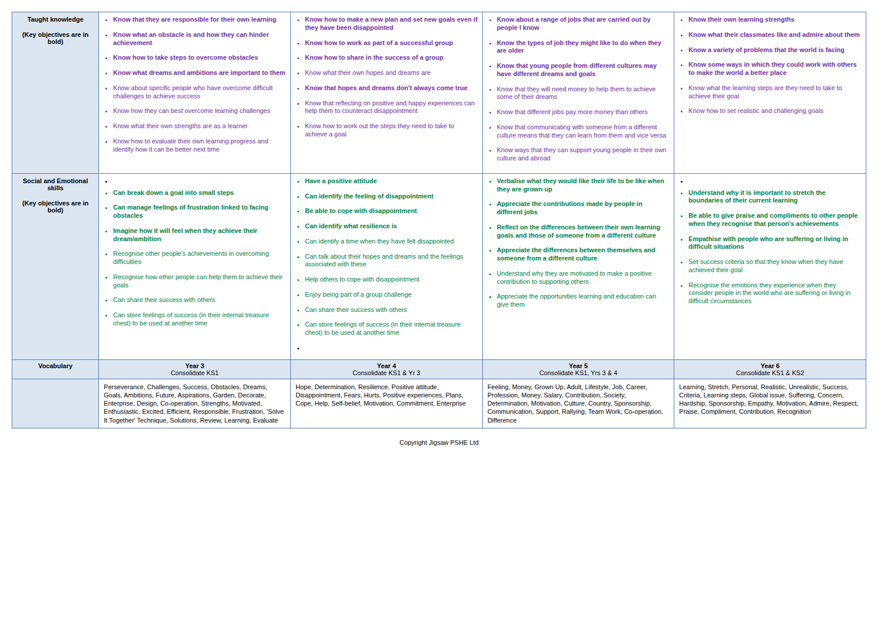| Taught knowledge (Key objectives are in bold) | Know that they are responsible for their own learning Know what an obstacle is and how they can hinder achievement Know how to take steps to overcome obstacles Know what dreams and ambitions are important to them Know about specific people who have overcome difficult challenges to achieve success Know how they can best overcome learning challenges Know what their own strengths are as a learner Know how to evaluate their own learning progress and identify how it can be better next time | Know how to make a new plan and set new goals even if they have been disappointed Know how to work as part of a successful group Know how to share in the success of a group Know what their own hopes and dreams are Know that hopes and dreams don't always come true Know that reflecting on positive and happy experiences can help them to counteract disappointment Know how to work out the steps they need to take to achieve a goal | Know about a range of jobs that are carried out by people I know Know the types of job they might like to do when they are older Know that young people from different cultures may have different dreams and goals Know that they will need money to help them to achieve some of their dreams Know that different jobs pay more money than others Know that communicating with someone from a different culture means that they can learn from them and vice versa Know ways that they can support young people in their own culture and abroad | Know their own learning strengths Know what their classmates like and admire about them Know a variety of problems that the world is facing Know some ways in which they could work with others to make the world a better place Know what the learning steps are they need to take to achieve their goal Know how to set realistic and challenging goals |
| Social and Emotional skills (Key objectives are in bold) | Can break down a goal into small steps Can manage feelings of frustration linked to facing obstacles Imagine how it will feel when they achieve their dream/ambition Recognise other people's achievements in overcoming difficulties Recognise how other people can help them to achieve their goals Can share their success with others Can store feelings of success (in their internal treasure chest) to be used at another time | Have a positive attitude Can identify the feeling of disappointment Be able to cope with disappointment Can identify what resilience is Can identify a time when they have felt disappointed Can talk about their hopes and dreams and the feelings associated with these Help others to cope with disappointment Enjoy being part of a group challenge Can share their success with others Can store feelings of success (in their internal treasure chest) to be used at another time | Verbalise what they would like their life to be like when they are grown up Appreciate the contributions made by people in different jobs Reflect on the differences between their own learning goals and those of someone from a different culture Appreciate the differences between themselves and someone from a different culture Understand why they are motivated to make a positive contribution to supporting others Appreciate the opportunities learning and education can give them | Understand why it is important to stretch the boundaries of their current learning Be able to give praise and compliments to other people when they recognise that person's achievements Empathise with people who are suffering or living in difficult situations Set success criteria so that they know when they have achieved their goal Recognise the emotions they experience when they consider people in the world who are suffering or living in difficult circumstances |
| Vocabulary | Year 3 Consolidate KS1 | Year 4 Consolidate KS1 & Yr 3 | Year 5 Consolidate KS1, Yrs 3 & 4 | Year 6 Consolidate KS1 & KS2 |
| | Perseverance, Challenges, Success, Obstacles, Dreams, Goals, Ambitions, Future, Aspirations, Garden, Decorate, Enterprise, Design, Co-operation, Strengths, Motivated, Enthusiastic, Excited, Efficient, Responsible, Frustration, 'Solve It Together' Technique, Solutions, Review, Learning, Evaluate | Hope, Determination, Resilience, Positive attitude, Disappointment, Fears, Hurts, Positive experiences, Plans, Cope, Help, Self-belief, Motivation, Commitment, Enterprise | Feeling, Money, Grown Up, Adult, Lifestyle, Job, Career, Profession, Money, Salary, Contribution, Society, Determination, Motivation, Culture, Country, Sponsorship, Communication, Support, Rallying, Team Work, Co-operation, Difference | Learning, Stretch, Personal, Realistic, Unrealistic, Success, Criteria, Learning steps, Global issue, Suffering, Concern, Hardship, Sponsorship, Empathy, Motivation, Admire, Respect, Praise, Compliment, Contribution, Recognition |
Copyright Jigsaw PSHE Ltd